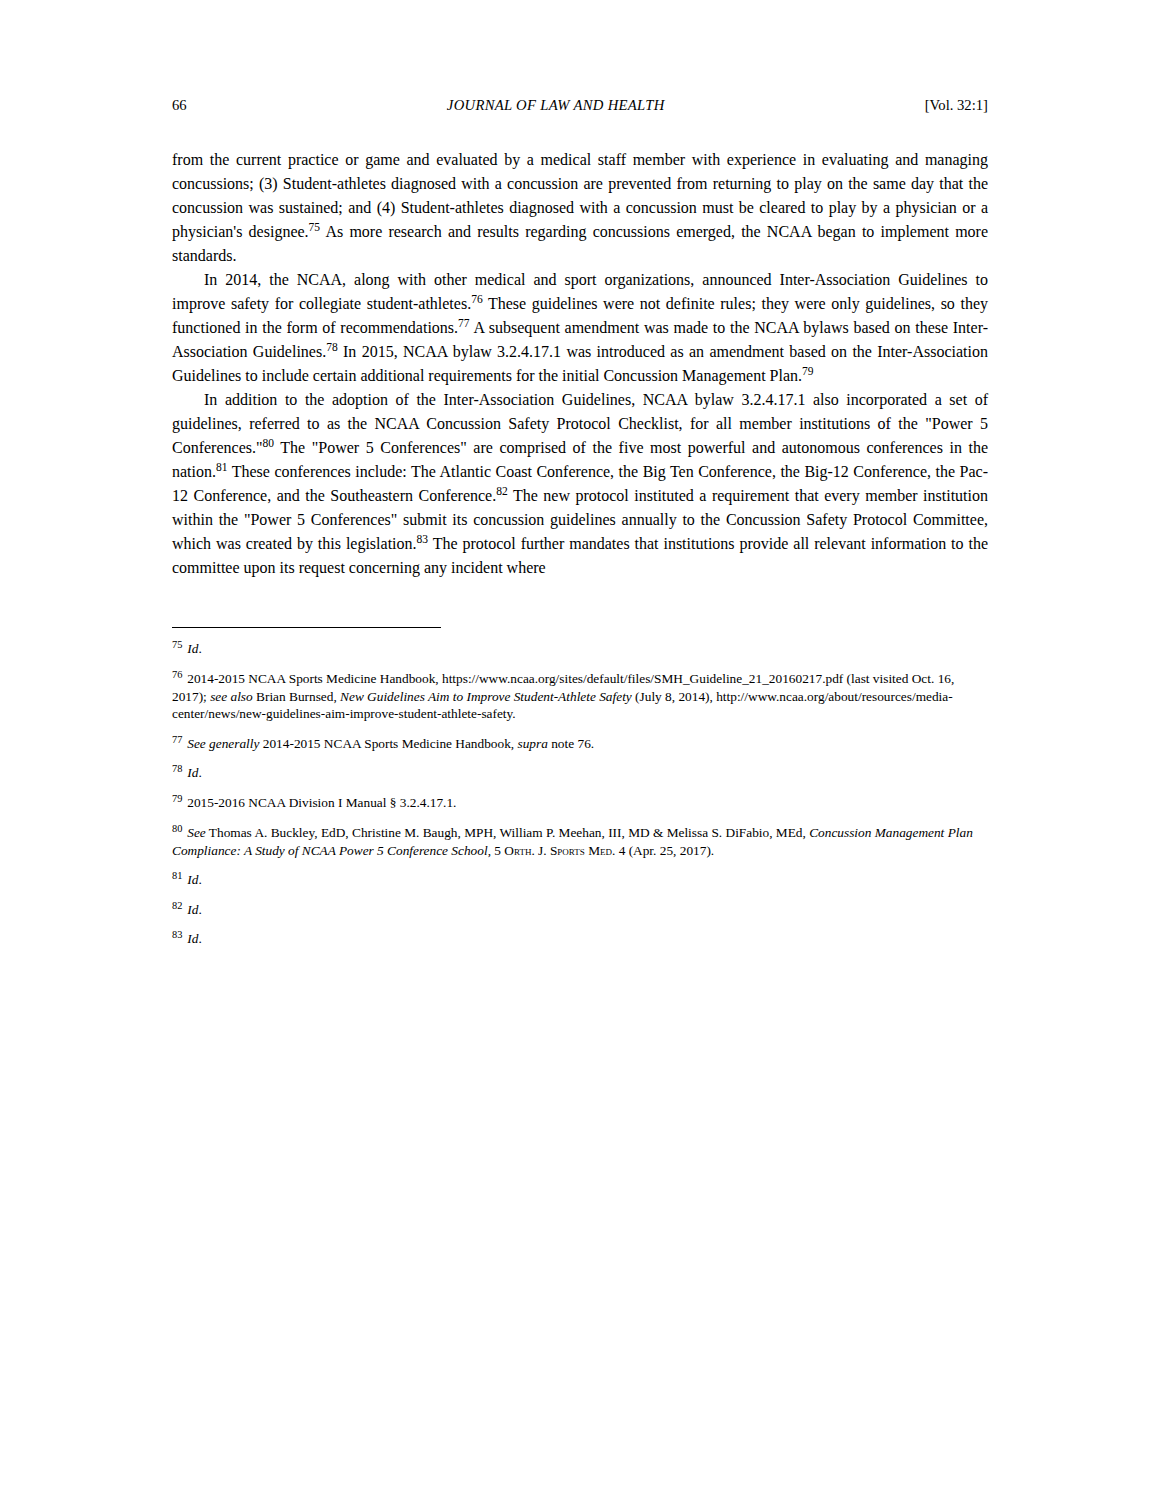66 JOURNAL OF LAW AND HEALTH [Vol. 32:1]
from the current practice or game and evaluated by a medical staff member with experience in evaluating and managing concussions; (3) Student-athletes diagnosed with a concussion are prevented from returning to play on the same day that the concussion was sustained; and (4) Student-athletes diagnosed with a concussion must be cleared to play by a physician or a physician's designee.75 As more research and results regarding concussions emerged, the NCAA began to implement more standards.
In 2014, the NCAA, along with other medical and sport organizations, announced Inter-Association Guidelines to improve safety for collegiate student-athletes.76 These guidelines were not definite rules; they were only guidelines, so they functioned in the form of recommendations.77 A subsequent amendment was made to the NCAA bylaws based on these Inter-Association Guidelines.78 In 2015, NCAA bylaw 3.2.4.17.1 was introduced as an amendment based on the Inter-Association Guidelines to include certain additional requirements for the initial Concussion Management Plan.79
In addition to the adoption of the Inter-Association Guidelines, NCAA bylaw 3.2.4.17.1 also incorporated a set of guidelines, referred to as the NCAA Concussion Safety Protocol Checklist, for all member institutions of the "Power 5 Conferences."80 The "Power 5 Conferences" are comprised of the five most powerful and autonomous conferences in the nation.81 These conferences include: The Atlantic Coast Conference, the Big Ten Conference, the Big-12 Conference, the Pac-12 Conference, and the Southeastern Conference.82 The new protocol instituted a requirement that every member institution within the "Power 5 Conferences" submit its concussion guidelines annually to the Concussion Safety Protocol Committee, which was created by this legislation.83 The protocol further mandates that institutions provide all relevant information to the committee upon its request concerning any incident where
75 Id.
76 2014-2015 NCAA Sports Medicine Handbook, https://www.ncaa.org/sites/default/files/SMH_Guideline_21_20160217.pdf (last visited Oct. 16, 2017); see also Brian Burnsed, New Guidelines Aim to Improve Student-Athlete Safety (July 8, 2014), http://www.ncaa.org/about/resources/media-center/news/new-guidelines-aim-improve-student-athlete-safety.
77 See generally 2014-2015 NCAA Sports Medicine Handbook, supra note 76.
78 Id.
79 2015-2016 NCAA Division I Manual § 3.2.4.17.1.
80 See Thomas A. Buckley, EdD, Christine M. Baugh, MPH, William P. Meehan, III, MD & Melissa S. DiFabio, MEd, Concussion Management Plan Compliance: A Study of NCAA Power 5 Conference School, 5 Orth. J. Sports Med. 4 (Apr. 25, 2017).
81 Id.
82 Id.
83 Id.